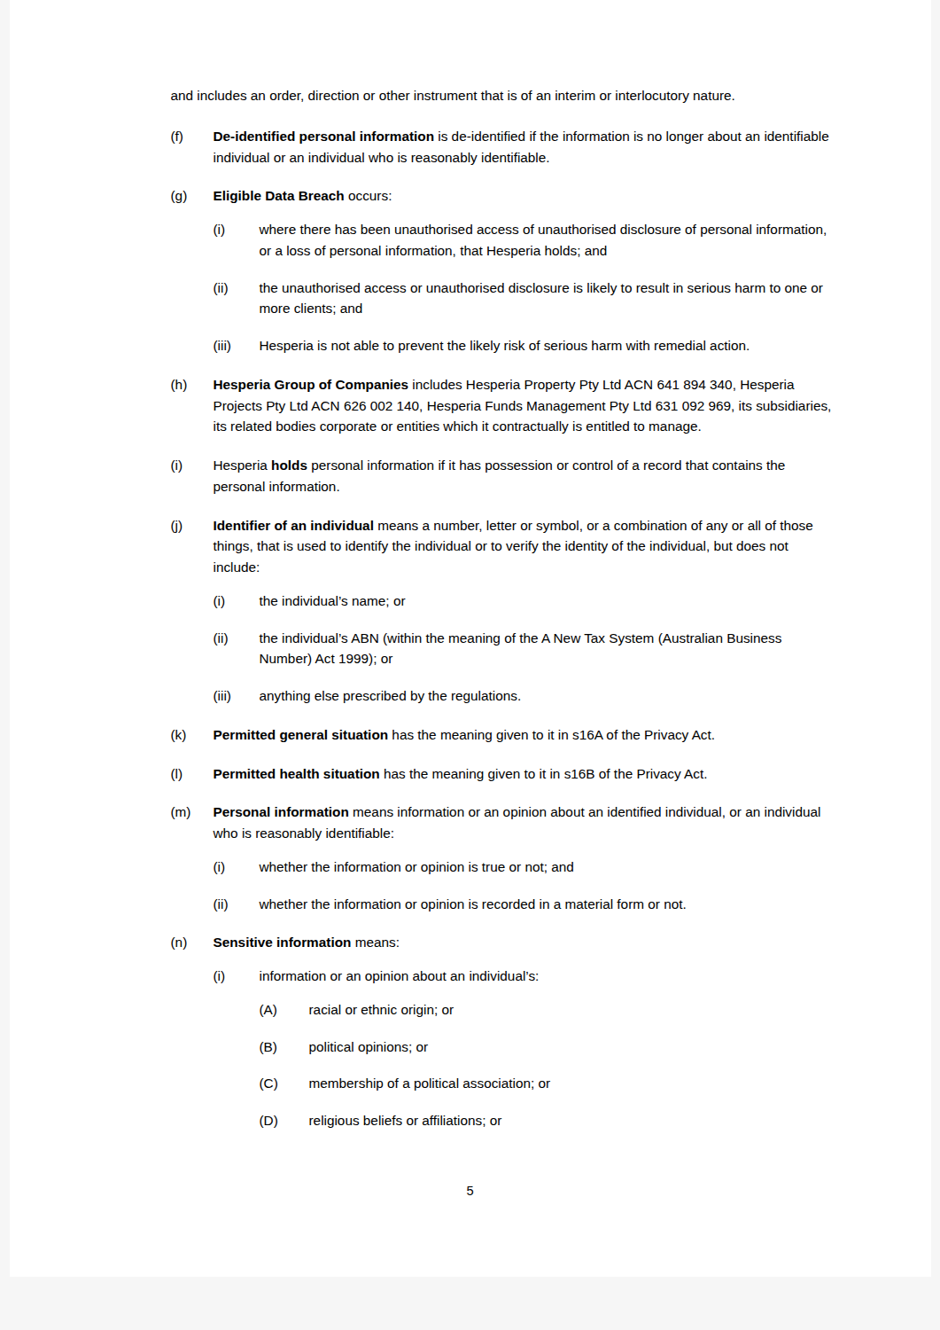and includes an order, direction or other instrument that is of an interim or interlocutory nature.
(f)
De-identified personal information is de-identified if the information is no longer about an identifiable individual or an individual who is reasonably identifiable.
(g)
Eligible Data Breach occurs:
(i)
where there has been unauthorised access of unauthorised disclosure of personal information, or a loss of personal information, that Hesperia holds; and
(ii)
the unauthorised access or unauthorised disclosure is likely to result in serious harm to one or more clients; and
(iii)
Hesperia is not able to prevent the likely risk of serious harm with remedial action.
(h)
Hesperia Group of Companies includes Hesperia Property Pty Ltd ACN 641 894 340, Hesperia Projects Pty Ltd ACN 626 002 140, Hesperia Funds Management Pty Ltd 631 092 969, its subsidiaries, its related bodies corporate or entities which it contractually is entitled to manage.
(i)
Hesperia holds personal information if it has possession or control of a record that contains the personal information.
(j)
Identifier of an individual means a number, letter or symbol, or a combination of any or all of those things, that is used to identify the individual or to verify the identity of the individual, but does not include:
(i)
the individual’s name; or
(ii)
the individual’s ABN (within the meaning of the A New Tax System (Australian Business Number) Act 1999); or
(iii)
anything else prescribed by the regulations.
(k)
Permitted general situation has the meaning given to it in s16A of the Privacy Act.
(l)
Permitted health situation has the meaning given to it in s16B of the Privacy Act.
(m)
Personal information means information or an opinion about an identified individual, or an individual who is reasonably identifiable:
(i)
whether the information or opinion is true or not; and
(ii)
whether the information or opinion is recorded in a material form or not.
(n)
Sensitive information means:
(i)
information or an opinion about an individual’s:
(A)
racial or ethnic origin; or
(B)
political opinions; or
(C)
membership of a political association; or
(D)
religious beliefs or affiliations; or
5